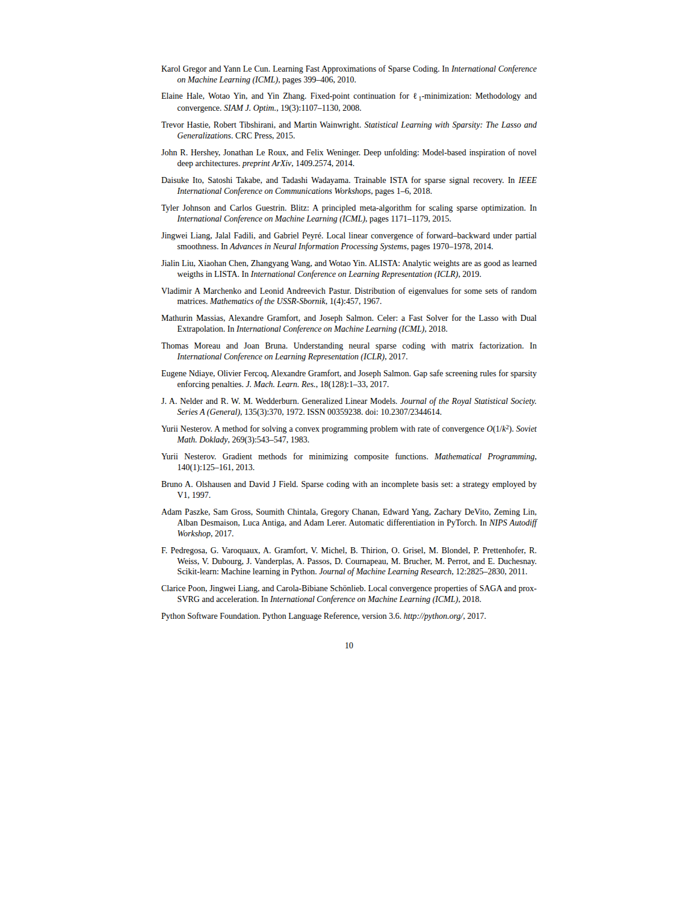Karol Gregor and Yann Le Cun. Learning Fast Approximations of Sparse Coding. In International Conference on Machine Learning (ICML), pages 399–406, 2010.
Elaine Hale, Wotao Yin, and Yin Zhang. Fixed-point continuation for ℓ1-minimization: Methodology and convergence. SIAM J. Optim., 19(3):1107–1130, 2008.
Trevor Hastie, Robert Tibshirani, and Martin Wainwright. Statistical Learning with Sparsity: The Lasso and Generalizations. CRC Press, 2015.
John R. Hershey, Jonathan Le Roux, and Felix Weninger. Deep unfolding: Model-based inspiration of novel deep architectures. preprint ArXiv, 1409.2574, 2014.
Daisuke Ito, Satoshi Takabe, and Tadashi Wadayama. Trainable ISTA for sparse signal recovery. In IEEE International Conference on Communications Workshops, pages 1–6, 2018.
Tyler Johnson and Carlos Guestrin. Blitz: A principled meta-algorithm for scaling sparse optimization. In International Conference on Machine Learning (ICML), pages 1171–1179, 2015.
Jingwei Liang, Jalal Fadili, and Gabriel Peyré. Local linear convergence of forward–backward under partial smoothness. In Advances in Neural Information Processing Systems, pages 1970–1978, 2014.
Jialin Liu, Xiaohan Chen, Zhangyang Wang, and Wotao Yin. ALISTA: Analytic weights are as good as learned weigths in LISTA. In International Conference on Learning Representation (ICLR), 2019.
Vladimir A Marchenko and Leonid Andreevich Pastur. Distribution of eigenvalues for some sets of random matrices. Mathematics of the USSR-Sbornik, 1(4):457, 1967.
Mathurin Massias, Alexandre Gramfort, and Joseph Salmon. Celer: a Fast Solver for the Lasso with Dual Extrapolation. In International Conference on Machine Learning (ICML), 2018.
Thomas Moreau and Joan Bruna. Understanding neural sparse coding with matrix factorization. In International Conference on Learning Representation (ICLR), 2017.
Eugene Ndiaye, Olivier Fercoq, Alexandre Gramfort, and Joseph Salmon. Gap safe screening rules for sparsity enforcing penalties. J. Mach. Learn. Res., 18(128):1–33, 2017.
J. A. Nelder and R. W. M. Wedderburn. Generalized Linear Models. Journal of the Royal Statistical Society. Series A (General), 135(3):370, 1972. ISSN 00359238. doi: 10.2307/2344614.
Yurii Nesterov. A method for solving a convex programming problem with rate of convergence O(1/k2). Soviet Math. Doklady, 269(3):543–547, 1983.
Yurii Nesterov. Gradient methods for minimizing composite functions. Mathematical Programming, 140(1):125–161, 2013.
Bruno A. Olshausen and David J Field. Sparse coding with an incomplete basis set: a strategy employed by V1, 1997.
Adam Paszke, Sam Gross, Soumith Chintala, Gregory Chanan, Edward Yang, Zachary DeVito, Zeming Lin, Alban Desmaison, Luca Antiga, and Adam Lerer. Automatic differentiation in PyTorch. In NIPS Autodiff Workshop, 2017.
F. Pedregosa, G. Varoquaux, A. Gramfort, V. Michel, B. Thirion, O. Grisel, M. Blondel, P. Prettenhofer, R. Weiss, V. Dubourg, J. Vanderplas, A. Passos, D. Cournapeau, M. Brucher, M. Perrot, and E. Duchesnay. Scikit-learn: Machine learning in Python. Journal of Machine Learning Research, 12:2825–2830, 2011.
Clarice Poon, Jingwei Liang, and Carola-Bibiane Schönlieb. Local convergence properties of SAGA and prox-SVRG and acceleration. In International Conference on Machine Learning (ICML), 2018.
Python Software Foundation. Python Language Reference, version 3.6. http://python.org/, 2017.
10